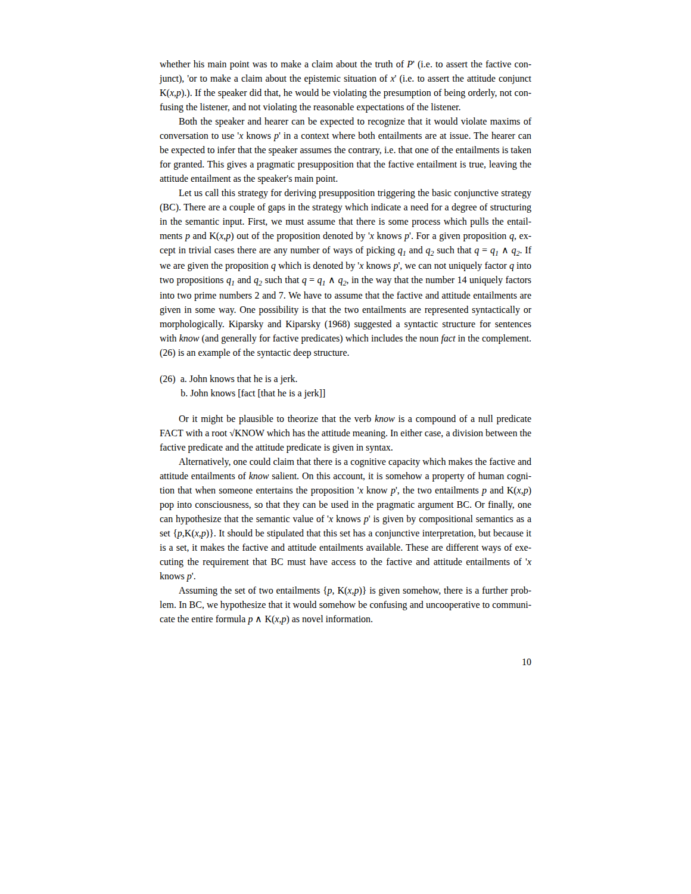whether his main point was to make a claim about the truth of P' (i.e. to assert the factive conjunct), 'or to make a claim about the epistemic situation of x' (i.e. to assert the attitude conjunct K(x,p).). If the speaker did that, he would be violating the presumption of being orderly, not confusing the listener, and not violating the reasonable expectations of the listener.
Both the speaker and hearer can be expected to recognize that it would violate maxims of conversation to use 'x knows p' in a context where both entailments are at issue. The hearer can be expected to infer that the speaker assumes the contrary, i.e. that one of the entailments is taken for granted. This gives a pragmatic presupposition that the factive entailment is true, leaving the attitude entailment as the speaker's main point.
Let us call this strategy for deriving presupposition triggering the basic conjunctive strategy (BC). There are a couple of gaps in the strategy which indicate a need for a degree of structuring in the semantic input. First, we must assume that there is some process which pulls the entailments p and K(x,p) out of the proposition denoted by 'x knows p'. For a given proposition q, except in trivial cases there are any number of ways of picking q1 and q2 such that q = q1 ∧ q2. If we are given the proposition q which is denoted by 'x knows p', we can not uniquely factor q into two propositions q1 and q2 such that q = q1 ∧ q2, in the way that the number 14 uniquely factors into two prime numbers 2 and 7. We have to assume that the factive and attitude entailments are given in some way. One possibility is that the two entailments are represented syntactically or morphologically. Kiparsky and Kiparsky (1968) suggested a syntactic structure for sentences with know (and generally for factive predicates) which includes the noun fact in the complement. (26) is an example of the syntactic deep structure.
(26) a. John knows that he is a jerk.
b. John knows [fact [that he is a jerk]]
Or it might be plausible to theorize that the verb know is a compound of a null predicate FACT with a root √KNOW which has the attitude meaning. In either case, a division between the factive predicate and the attitude predicate is given in syntax.
Alternatively, one could claim that there is a cognitive capacity which makes the factive and attitude entailments of know salient. On this account, it is somehow a property of human cognition that when someone entertains the proposition 'x know p', the two entailments p and K(x,p) pop into consciousness, so that they can be used in the pragmatic argument BC. Or finally, one can hypothesize that the semantic value of 'x knows p' is given by compositional semantics as a set {p,K(x,p)}. It should be stipulated that this set has a conjunctive interpretation, but because it is a set, it makes the factive and attitude entailments available. These are different ways of executing the requirement that BC must have access to the factive and attitude entailments of 'x knows p'.
Assuming the set of two entailments {p, K(x,p)} is given somehow, there is a further problem. In BC, we hypothesize that it would somehow be confusing and uncooperative to communicate the entire formula p ∧ K(x,p) as novel information.
10